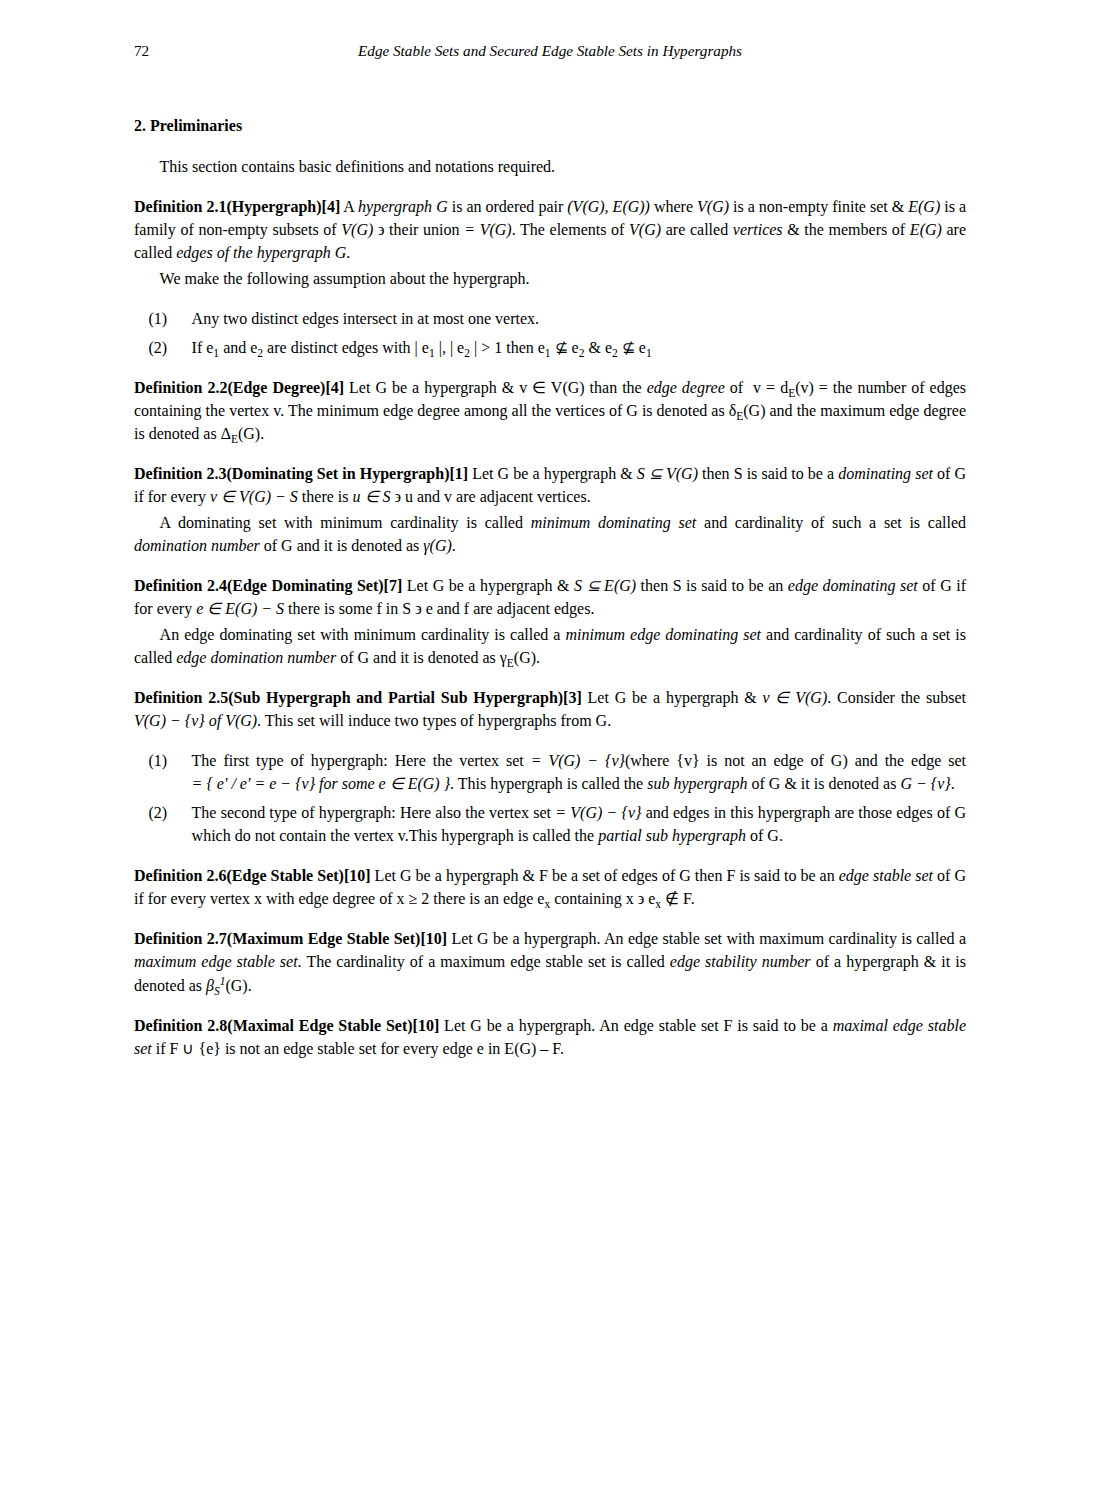72 Edge Stable Sets and Secured Edge Stable Sets in Hypergraphs 72
2. Preliminaries
This section contains basic definitions and notations required.
Definition 2.1(Hypergraph)[4] A hypergraph G is an ordered pair (V(G), E(G)) where V(G) is a non-empty finite set & E(G) is a family of non-empty subsets of V(G) ϶ their union = V(G). The elements of V(G) are called vertices & the members of E(G) are called edges of the hypergraph G. We make the following assumption about the hypergraph.
(1) Any two distinct edges intersect in at most one vertex.
(2) If e1 and e2 are distinct edges with | e1 |, | e2 | > 1 then e1 ⊈ e2 & e2 ⊈ e1
Definition 2.2(Edge Degree)[4] Let G be a hypergraph & v ∈ V(G) than the edge degree of v = dE(v) = the number of edges containing the vertex v. The minimum edge degree among all the vertices of G is denoted as δE(G) and the maximum edge degree is denoted as ΔE(G).
Definition 2.3(Dominating Set in Hypergraph)[1] Let G be a hypergraph & S ⊆ V(G) then S is said to be a dominating set of G if for every v ∈ V(G) − S there is u ∈ S ϶ u and v are adjacent vertices. A dominating set with minimum cardinality is called minimum dominating set and cardinality of such a set is called domination number of G and it is denoted as γ(G).
Definition 2.4(Edge Dominating Set)[7] Let G be a hypergraph & S ⊆ E(G) then S is said to be an edge dominating set of G if for every e ∈ E(G) − S there is some f in S ϶ e and f are adjacent edges. An edge dominating set with minimum cardinality is called a minimum edge dominating set and cardinality of such a set is called edge domination number of G and it is denoted as γE(G).
Definition 2.5(Sub Hypergraph and Partial Sub Hypergraph)[3] Let G be a hypergraph & v ∈ V(G). Consider the subset V(G) − {v} of V(G). This set will induce two types of hypergraphs from G.
(1) The first type of hypergraph: Here the vertex set = V(G) − {v}(where {v} is not an edge of G) and the edge set = { e′ / e′ = e − {v} for some e ∈ E(G) }. This hypergraph is called the sub hypergraph of G & it is denoted as G − {v}.
(2) The second type of hypergraph: Here also the vertex set = V(G) − {v} and edges in this hypergraph are those edges of G which do not contain the vertex v.This hypergraph is called the partial sub hypergraph of G.
Definition 2.6(Edge Stable Set)[10] Let G be a hypergraph & F be a set of edges of G then F is said to be an edge stable set of G if for every vertex x with edge degree of x ≥ 2 there is an edge ex containing x ϶ ex ∉ F.
Definition 2.7(Maximum Edge Stable Set)[10] Let G be a hypergraph. An edge stable set with maximum cardinality is called a maximum edge stable set. The cardinality of a maximum edge stable set is called edge stability number of a hypergraph & it is denoted as βS1(G).
Definition 2.8(Maximal Edge Stable Set)[10] Let G be a hypergraph. An edge stable set F is said to be a maximal edge stable set if F ∪ {e} is not an edge stable set for every edge e in E(G) – F.